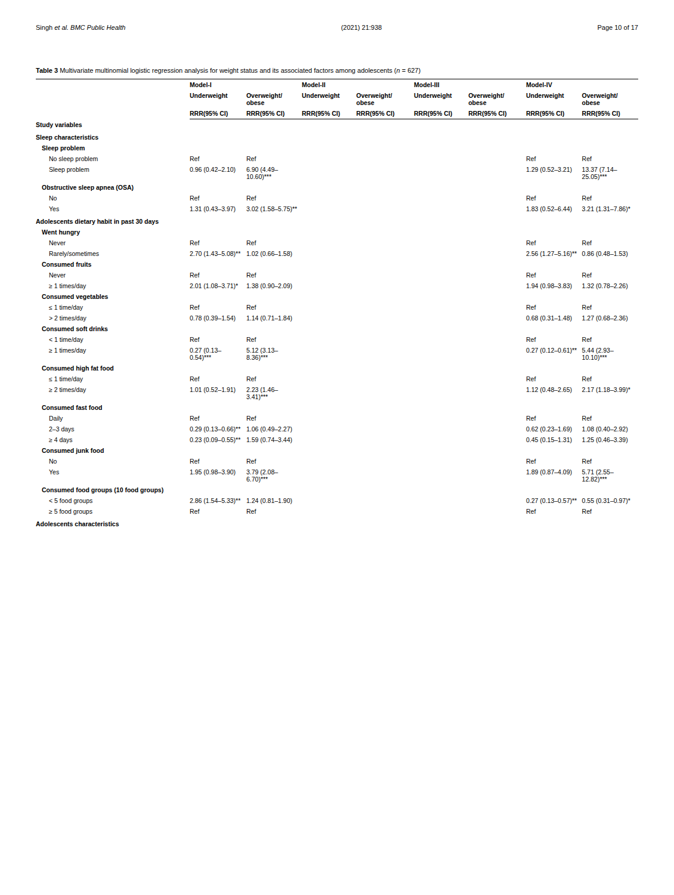Singh et al. BMC Public Health
(2021) 21:938
Page 10 of 17
Table 3 Multivariate multinomial logistic regression analysis for weight status and its associated factors among adolescents (n = 627)
| | Model-I | Model-II | Model-III | Model-IV |
| --- | --- | --- | --- | --- |
| Underweight | Overweight/ obese | Underweight | Overweight/ obese | Underweight | Overweight/ obese | Underweight | Overweight/ obese |
| RRR(95% CI) | RRR(95% CI) | RRR(95% CI) | RRR(95% CI) | RRR(95% CI) | RRR(95% CI) | RRR(95% CI) | RRR(95% CI) |
| Study variables | |
| Sleep characteristics |
| Sleep problem |
| No sleep problem | Ref | Ref | | | | | Ref | Ref |
| Sleep problem | 0.96 (0.42–2.10) | 6.90 (4.49–10.60)*** | | | | | 1.29 (0.52–3.21) | 13.37 (7.14–25.05)*** |
| Obstructive sleep apnea (OSA) |
| No | Ref | Ref | | | | | Ref | Ref |
| Yes | 1.31 (0.43–3.97) | 3.02 (1.58–5.75)** | | | | | 1.83 (0.52–6.44) | 3.21 (1.31–7.86)* |
| Adolescents dietary habit in past 30 days |
| Went hungry |
| Never | Ref | Ref | | | | | Ref | Ref |
| Rarely/sometimes | 2.70 (1.43–5.08)** | 1.02 (0.66–1.58) | | | | | 2.56 (1.27–5.16)** | 0.86 (0.48–1.53) |
| Consumed fruits |
| Never | Ref | Ref | | | | | Ref | Ref |
| ≥ 1 times/day | 2.01 (1.08–3.71)* | 1.38 (0.90–2.09) | | | | | 1.94 (0.98–3.83) | 1.32 (0.78–2.26) |
| Consumed vegetables |
| ≤ 1 time/day | Ref | Ref | | | | | Ref | Ref |
| > 2 times/day | 0.78 (0.39–1.54) | 1.14 (0.71–1.84) | | | | | 0.68 (0.31–1.48) | 1.27 (0.68–2.36) |
| Consumed soft drinks |
| < 1 time/day | Ref | Ref | | | | | Ref | Ref |
| ≥ 1 times/day | 0.27 (0.13–0.54)*** | 5.12 (3.13–8.36)*** | | | | | 0.27 (0.12–0.61)** | 5.44 (2.93–10.10)*** |
| Consumed high fat food |
| ≤ 1 time/day | Ref | Ref | | | | | Ref | Ref |
| ≥ 2 times/day | 1.01 (0.52–1.91) | 2.23 (1.46–3.41)*** | | | | | 1.12 (0.48–2.65) | 2.17 (1.18–3.99)* |
| Consumed fast food |
| Daily | Ref | Ref | | | | | Ref | Ref |
| 2–3 days | 0.29 (0.13–0.66)** | 1.06 (0.49–2.27) | | | | | 0.62 (0.23–1.69) | 1.08 (0.40–2.92) |
| ≥ 4 days | 0.23 (0.09–0.55)** | 1.59 (0.74–3.44) | | | | | 0.45 (0.15–1.31) | 1.25 (0.46–3.39) |
| Consumed junk food |
| No | Ref | Ref | | | | | Ref | Ref |
| Yes | 1.95 (0.98–3.90) | 3.79 (2.08–6.70)*** | | | | | 1.89 (0.87–4.09) | 5.71 (2.55–12.82)*** |
| Consumed food groups (10 food groups) |
| < 5 food groups | 2.86 (1.54–5.33)** | 1.24 (0.81–1.90) | | | | | 0.27 (0.13–0.57)** | 0.55 (0.31–0.97)* |
| ≥ 5 food groups | Ref | Ref | | | | | Ref | Ref |
| Adolescents characteristics |